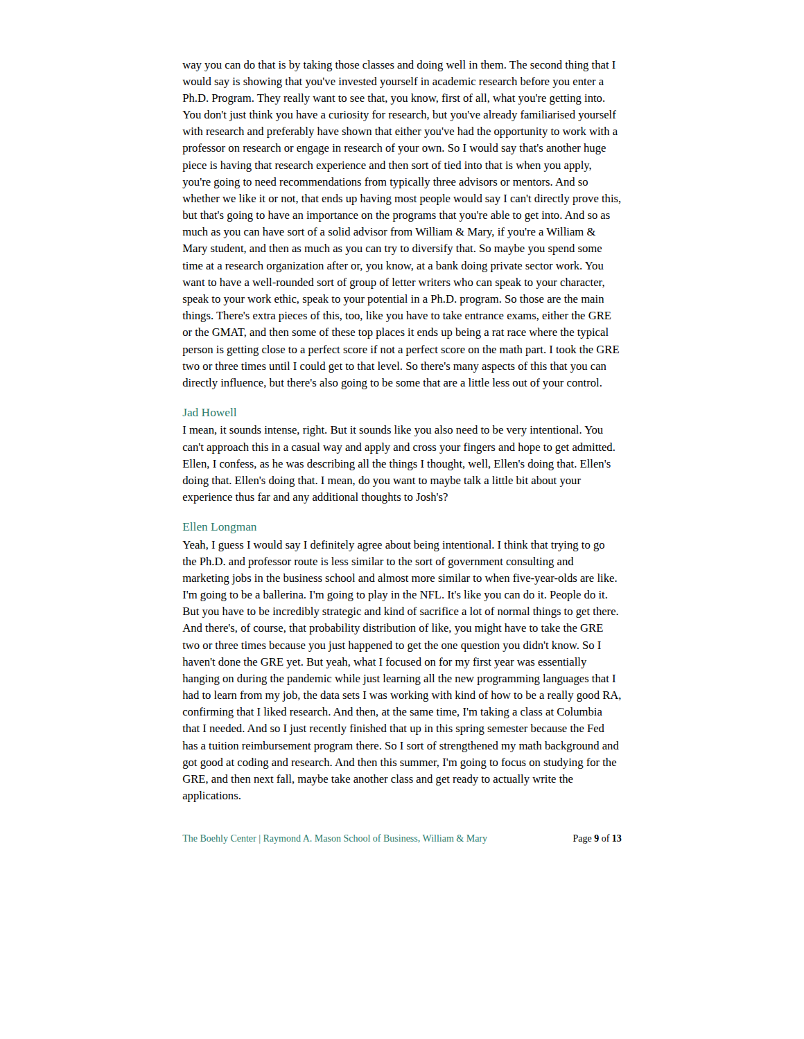way you can do that is by taking those classes and doing well in them. The second thing that I would say is showing that you've invested yourself in academic research before you enter a Ph.D. Program. They really want to see that, you know, first of all, what you're getting into. You don't just think you have a curiosity for research, but you've already familiarised yourself with research and preferably have shown that either you've had the opportunity to work with a professor on research or engage in research of your own. So I would say that's another huge piece is having that research experience and then sort of tied into that is when you apply, you're going to need recommendations from typically three advisors or mentors. And so whether we like it or not, that ends up having most people would say I can't directly prove this, but that's going to have an importance on the programs that you're able to get into. And so as much as you can have sort of a solid advisor from William & Mary, if you're a William & Mary student, and then as much as you can try to diversify that. So maybe you spend some time at a research organization after or, you know, at a bank doing private sector work. You want to have a well-rounded sort of group of letter writers who can speak to your character, speak to your work ethic, speak to your potential in a Ph.D. program. So those are the main things. There's extra pieces of this, too, like you have to take entrance exams, either the GRE or the GMAT, and then some of these top places it ends up being a rat race where the typical person is getting close to a perfect score if not a perfect score on the math part. I took the GRE two or three times until I could get to that level. So there's many aspects of this that you can directly influence, but there's also going to be some that are a little less out of your control.
Jad Howell
I mean, it sounds intense, right. But it sounds like you also need to be very intentional. You can't approach this in a casual way and apply and cross your fingers and hope to get admitted. Ellen, I confess, as he was describing all the things I thought, well, Ellen's doing that. Ellen's doing that. Ellen's doing that. I mean, do you want to maybe talk a little bit about your experience thus far and any additional thoughts to Josh's?
Ellen Longman
Yeah, I guess I would say I definitely agree about being intentional. I think that trying to go the Ph.D. and professor route is less similar to the sort of government consulting and marketing jobs in the business school and almost more similar to when five-year-olds are like. I'm going to be a ballerina. I'm going to play in the NFL. It's like you can do it. People do it. But you have to be incredibly strategic and kind of sacrifice a lot of normal things to get there. And there's, of course, that probability distribution of like, you might have to take the GRE two or three times because you just happened to get the one question you didn't know. So I haven't done the GRE yet. But yeah, what I focused on for my first year was essentially hanging on during the pandemic while just learning all the new programming languages that I had to learn from my job, the data sets I was working with kind of how to be a really good RA, confirming that I liked research. And then, at the same time, I'm taking a class at Columbia that I needed. And so I just recently finished that up in this spring semester because the Fed has a tuition reimbursement program there. So I sort of strengthened my math background and got good at coding and research. And then this summer, I'm going to focus on studying for the GRE, and then next fall, maybe take another class and get ready to actually write the applications.
The Boehly Center | Raymond A. Mason School of Business, William & Mary
Page 9 of 13